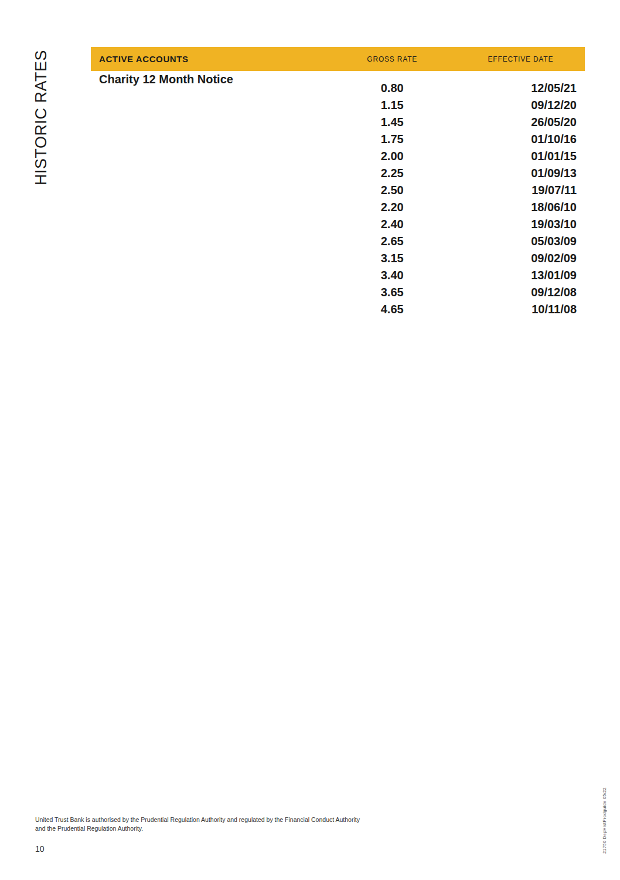HISTORIC RATES
| ACTIVE ACCOUNTS | GROSS RATE | EFFECTIVE DATE |
| --- | --- | --- |
| Charity 12 Month Notice | 0.80 | 12/05/21 |
| | 1.15 | 09/12/20 |
| | 1.45 | 26/05/20 |
| | 1.75 | 01/10/16 |
| | 2.00 | 01/01/15 |
| | 2.25 | 01/09/13 |
| | 2.50 | 19/07/11 |
| | 2.20 | 18/06/10 |
| | 2.40 | 19/03/10 |
| | 2.65 | 05/03/09 |
| | 3.15 | 09/02/09 |
| | 3.40 | 13/01/09 |
| | 3.65 | 09/12/08 |
| | 4.65 | 10/11/08 |
United Trust Bank is authorised by the Prudential Regulation Authority and regulated by the Financial Conduct Authority and the Prudential Regulation Authority.
10
21750 DepHistProdguide 05/22